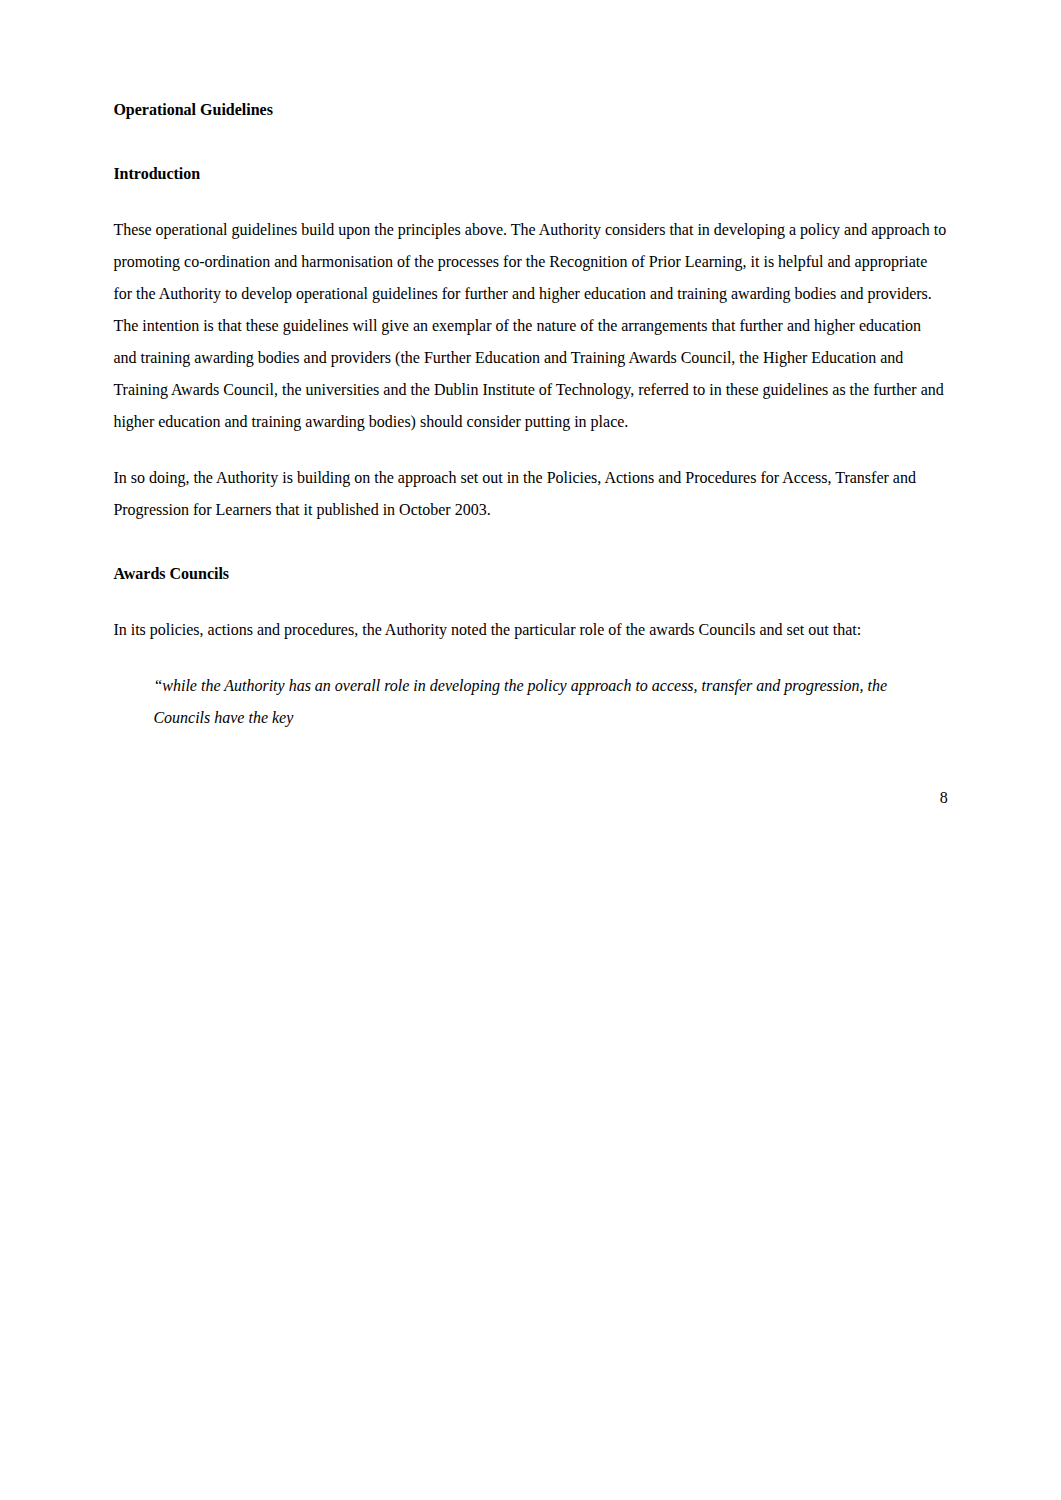Operational Guidelines
Introduction
These operational guidelines build upon the principles above. The Authority considers that in developing a policy and approach to promoting co-ordination and harmonisation of the processes for the Recognition of Prior Learning, it is helpful and appropriate for the Authority to develop operational guidelines for further and higher education and training awarding bodies and providers. The intention is that these guidelines will give an exemplar of the nature of the arrangements that further and higher education and training awarding bodies and providers (the Further Education and Training Awards Council, the Higher Education and Training Awards Council, the universities and the Dublin Institute of Technology, referred to in these guidelines as the further and higher education and training awarding bodies) should consider putting in place.
In so doing, the Authority is building on the approach set out in the Policies, Actions and Procedures for Access, Transfer and Progression for Learners that it published in October 2003.
Awards Councils
In its policies, actions and procedures, the Authority noted the particular role of the awards Councils and set out that:
“while the Authority has an overall role in developing the policy approach to access, transfer and progression, the Councils have the key
8